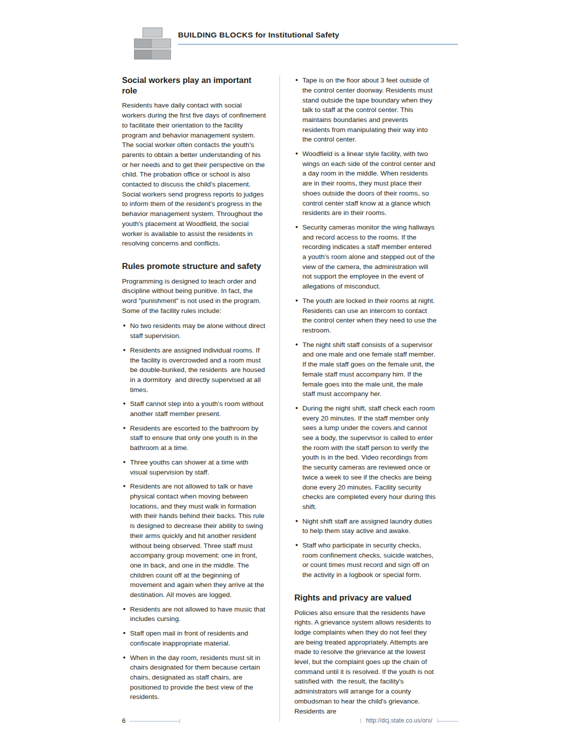BUILDING BLOCKS for Institutional Safety
Social workers play an important role
Residents have daily contact with social workers during the first five days of confinement to facilitate their orientation to the facility program and behavior management system. The social worker often contacts the youth's parents to obtain a better understanding of his or her needs and to get their perspective on the child. The probation office or school is also contacted to discuss the child's placement. Social workers send progress reports to judges to inform them of the resident's progress in the behavior management system. Throughout the youth's placement at Woodfield, the social worker is available to assist the residents in resolving concerns and conflicts.
Rules promote structure and safety
Programming is designed to teach order and discipline without being punitive. In fact, the word "punishment" is not used in the program. Some of the facility rules include:
No two residents may be alone without direct staff supervision.
Residents are assigned individual rooms. If the facility is overcrowded and a room must be double-bunked, the residents are housed in a dormitory and directly supervised at all times.
Staff cannot step into a youth's room without another staff member present.
Residents are escorted to the bathroom by staff to ensure that only one youth is in the bathroom at a time.
Three youths can shower at a time with visual supervision by staff.
Residents are not allowed to talk or have physical contact when moving between locations, and they must walk in formation with their hands behind their backs. This rule is designed to decrease their ability to swing their arms quickly and hit another resident without being observed. Three staff must accompany group movement: one in front, one in back, and one in the middle. The children count off at the beginning of movement and again when they arrive at the destination. All moves are logged.
Residents are not allowed to have music that includes cursing.
Staff open mail in front of residents and confiscate inappropriate material.
When in the day room, residents must sit in chairs designated for them because certain chairs, designated as staff chairs, are positioned to provide the best view of the residents.
Tape is on the floor about 3 feet outside of the control center doorway. Residents must stand outside the tape boundary when they talk to staff at the control center. This maintains boundaries and prevents residents from manipulating their way into the control center.
Woodfield is a linear style facility, with two wings on each side of the control center and a day room in the middle. When residents are in their rooms, they must place their shoes outside the doors of their rooms, so control center staff know at a glance which residents are in their rooms.
Security cameras monitor the wing hallways and record access to the rooms. If the recording indicates a staff member entered a youth's room alone and stepped out of the view of the camera, the administration will not support the employee in the event of allegations of misconduct.
The youth are locked in their rooms at night. Residents can use an intercom to contact the control center when they need to use the restroom.
The night shift staff consists of a supervisor and one male and one female staff member. If the male staff goes on the female unit, the female staff must accompany him. If the female goes into the male unit, the male staff must accompany her.
During the night shift, staff check each room every 20 minutes. If the staff member only sees a lump under the covers and cannot see a body, the supervisor is called to enter the room with the staff person to verify the youth is in the bed. Video recordings from the security cameras are reviewed once or twice a week to see if the checks are being done every 20 minutes. Facility security checks are completed every hour during this shift.
Night shift staff are assigned laundry duties to help them stay active and awake.
Staff who participate in security checks, room confinement checks, suicide watches, or count times must record and sign off on the activity in a logbook or special form.
Rights and privacy are valued
Policies also ensure that the residents have rights. A grievance system allows residents to lodge complaints when they do not feel they are being treated appropriately. Attempts are made to resolve the grievance at the lowest level, but the complaint goes up the chain of command until it is resolved. If the youth is not satisfied with the result, the facility's administrators will arrange for a county ombudsman to hear the child's grievance. Residents are
6
http://dcj.state.co.us/ors/